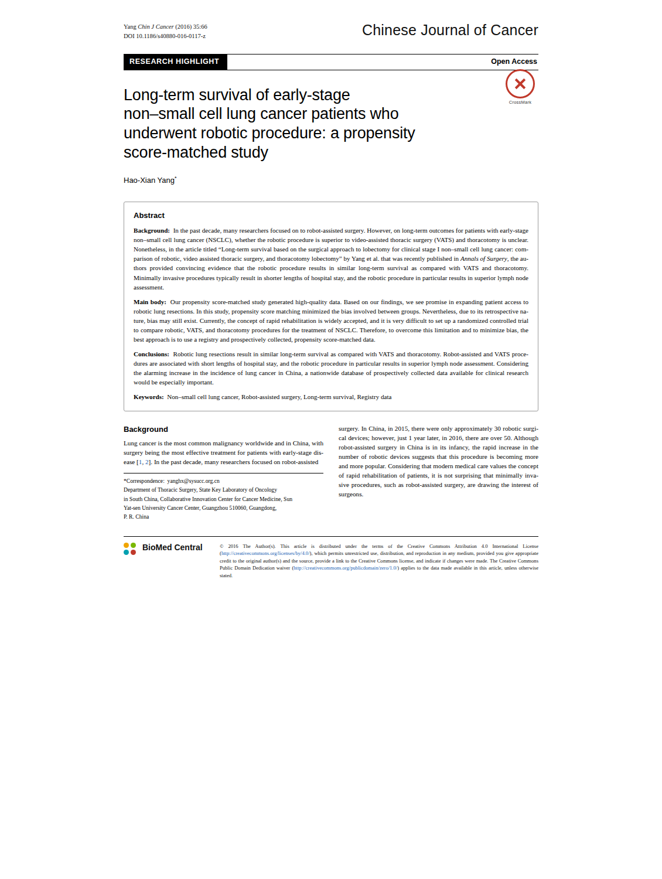Yang Chin J Cancer (2016) 35:66
DOI 10.1186/s40880-016-0117-z
Chinese Journal of Cancer
Research Highlight
Open Access
CrossMark
Long-term survival of early-stage
non–small cell lung cancer patients who
underwent robotic procedure: a propensity
score-matched study
Hao-Xian Yang*
Abstract
Background: In the past decade, many researchers focused on to robot-assisted surgery. However, on long-term outcomes for patients with early-stage non–small cell lung cancer (NSCLC), whether the robotic procedure is superior to video-assisted thoracic surgery (VATS) and thoracotomy is unclear. Nonetheless, in the article titled “Long-term survival based on the surgical approach to lobectomy for clinical stage I non–small cell lung cancer: comparison of robotic, video assisted thoracic surgery, and thoracotomy lobectomy” by Yang et al. that was recently published in Annals of Surgery, the authors provided convincing evidence that the robotic procedure results in similar long-term survival as compared with VATS and thoracotomy. Minimally invasive procedures typically result in shorter lengths of hospital stay, and the robotic procedure in particular results in superior lymph node assessment.
Main body: Our propensity score-matched study generated high-quality data. Based on our findings, we see promise in expanding patient access to robotic lung resections. In this study, propensity score matching minimized the bias involved between groups. Nevertheless, due to its retrospective nature, bias may still exist. Currently, the concept of rapid rehabilitation is widely accepted, and it is very difficult to set up a randomized controlled trial to compare robotic, VATS, and thoracotomy procedures for the treatment of NSCLC. Therefore, to overcome this limitation and to minimize bias, the best approach is to use a registry and prospectively collected, propensity score-matched data.
Conclusions: Robotic lung resections result in similar long-term survival as compared with VATS and thoracotomy. Robot-assisted and VATS procedures are associated with short lengths of hospital stay, and the robotic procedure in particular results in superior lymph node assessment. Considering the alarming increase in the incidence of lung cancer in China, a nationwide database of prospectively collected data available for clinical research would be especially important.
Keywords: Non–small cell lung cancer, Robot-assisted surgery, Long-term survival, Registry data
Background
Lung cancer is the most common malignancy worldwide and in China, with surgery being the most effective treatment for patients with early-stage disease [1, 2]. In the past decade, many researchers focused on robot-assisted
*Correspondence: yanghx@sysucc.org.cn
Department of Thoracic Surgery, State Key Laboratory of Oncology
in South China, Collaborative Innovation Center for Cancer Medicine, Sun
Yat-sen University Cancer Center, Guangzhou 510060, Guangdong,
P. R. China
surgery. In China, in 2015, there were only approximately 30 robotic surgical devices; however, just 1 year later, in 2016, there are over 50. Although robot-assisted surgery in China is in its infancy, the rapid increase in the number of robotic devices suggests that this procedure is becoming more and more popular. Considering that modern medical care values the concept of rapid rehabilitation of patients, it is not surprising that minimally invasive procedures, such as robot-assisted surgery, are drawing the interest of surgeons.
BioMed Central
© 2016 The Author(s). This article is distributed under the terms of the Creative Commons Attribution 4.0 International License (http://creativecommons.org/licenses/by/4.0/), which permits unrestricted use, distribution, and reproduction in any medium, provided you give appropriate credit to the original author(s) and the source, provide a link to the Creative Commons license, and indicate if changes were made. The Creative Commons Public Domain Dedication waiver (http://creativecommons.org/publicdomain/zero/1.0/) applies to the data made available in this article, unless otherwise stated.